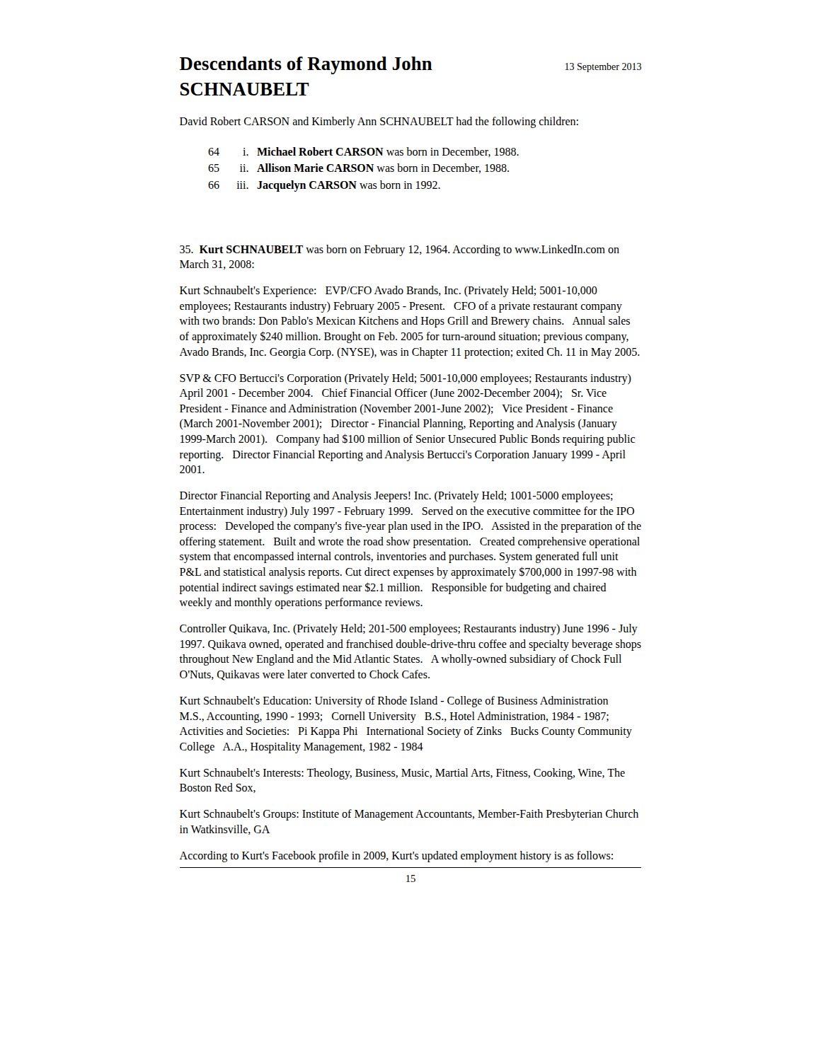Descendants of Raymond John SCHNAUBELT
13 September 2013
David Robert CARSON and Kimberly Ann SCHNAUBELT had the following children:
64 i. Michael Robert CARSON was born in December, 1988.
65 ii. Allison Marie CARSON was born in December, 1988.
66 iii. Jacquelyn CARSON was born in 1992.
35. Kurt SCHNAUBELT was born on February 12, 1964. According to www.LinkedIn.com on March 31, 2008:
Kurt Schnaubelt's Experience: EVP/CFO Avado Brands, Inc. (Privately Held; 5001-10,000 employees; Restaurants industry) February 2005 - Present. CFO of a private restaurant company with two brands: Don Pablo's Mexican Kitchens and Hops Grill and Brewery chains. Annual sales of approximately $240 million. Brought on Feb. 2005 for turn-around situation; previous company, Avado Brands, Inc. Georgia Corp. (NYSE), was in Chapter 11 protection; exited Ch. 11 in May 2005.
SVP & CFO Bertucci's Corporation (Privately Held; 5001-10,000 employees; Restaurants industry) April 2001 - December 2004. Chief Financial Officer (June 2002-December 2004); Sr. Vice President - Finance and Administration (November 2001-June 2002); Vice President - Finance (March 2001-November 2001); Director - Financial Planning, Reporting and Analysis (January 1999-March 2001). Company had $100 million of Senior Unsecured Public Bonds requiring public reporting. Director Financial Reporting and Analysis Bertucci's Corporation January 1999 - April 2001.
Director Financial Reporting and Analysis Jeepers! Inc. (Privately Held; 1001-5000 employees; Entertainment industry) July 1997 - February 1999. Served on the executive committee for the IPO process: Developed the company's five-year plan used in the IPO. Assisted in the preparation of the offering statement. Built and wrote the road show presentation. Created comprehensive operational system that encompassed internal controls, inventories and purchases. System generated full unit P&L and statistical analysis reports. Cut direct expenses by approximately $700,000 in 1997-98 with potential indirect savings estimated near $2.1 million. Responsible for budgeting and chaired weekly and monthly operations performance reviews.
Controller Quikava, Inc. (Privately Held; 201-500 employees; Restaurants industry) June 1996 - July 1997. Quikava owned, operated and franchised double-drive-thru coffee and specialty beverage shops throughout New England and the Mid Atlantic States. A wholly-owned subsidiary of Chock Full O'Nuts, Quikavas were later converted to Chock Cafes.
Kurt Schnaubelt's Education: University of Rhode Island - College of Business Administration M.S., Accounting, 1990 - 1993; Cornell University B.S., Hotel Administration, 1984 - 1987; Activities and Societies: Pi Kappa Phi International Society of Zinks Bucks County Community College A.A., Hospitality Management, 1982 - 1984
Kurt Schnaubelt's Interests: Theology, Business, Music, Martial Arts, Fitness, Cooking, Wine, The Boston Red Sox,
Kurt Schnaubelt's Groups: Institute of Management Accountants, Member-Faith Presbyterian Church in Watkinsville, GA
According to Kurt's Facebook profile in 2009, Kurt's updated employment history is as follows:
15